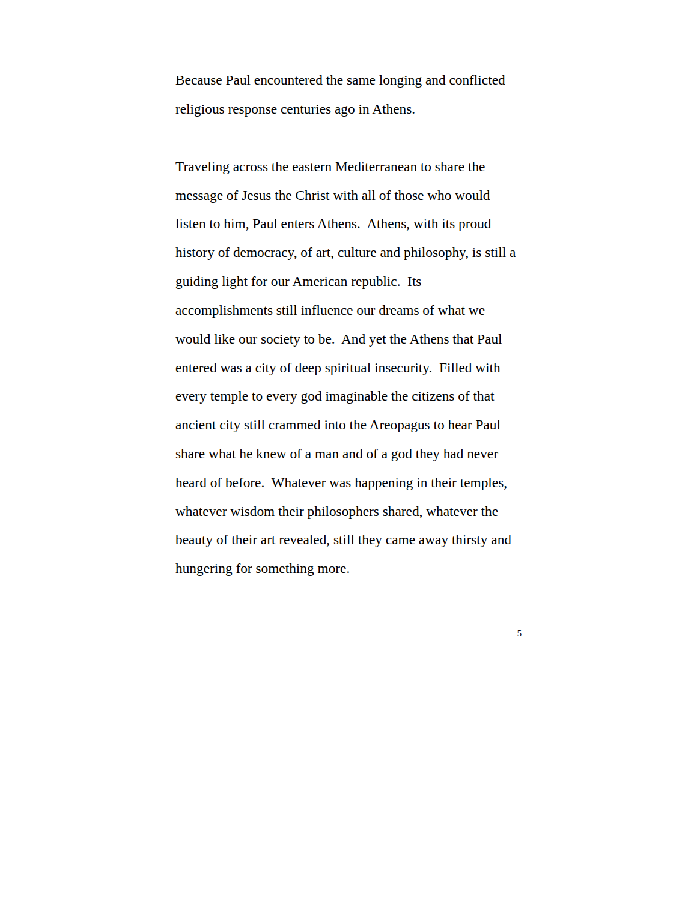Because Paul encountered the same longing and conflicted religious response centuries ago in Athens.
Traveling across the eastern Mediterranean to share the message of Jesus the Christ with all of those who would listen to him, Paul enters Athens. Athens, with its proud history of democracy, of art, culture and philosophy, is still a guiding light for our American republic. Its accomplishments still influence our dreams of what we would like our society to be. And yet the Athens that Paul entered was a city of deep spiritual insecurity. Filled with every temple to every god imaginable the citizens of that ancient city still crammed into the Areopagus to hear Paul share what he knew of a man and of a god they had never heard of before. Whatever was happening in their temples, whatever wisdom their philosophers shared, whatever the beauty of their art revealed, still they came away thirsty and hungering for something more.
5